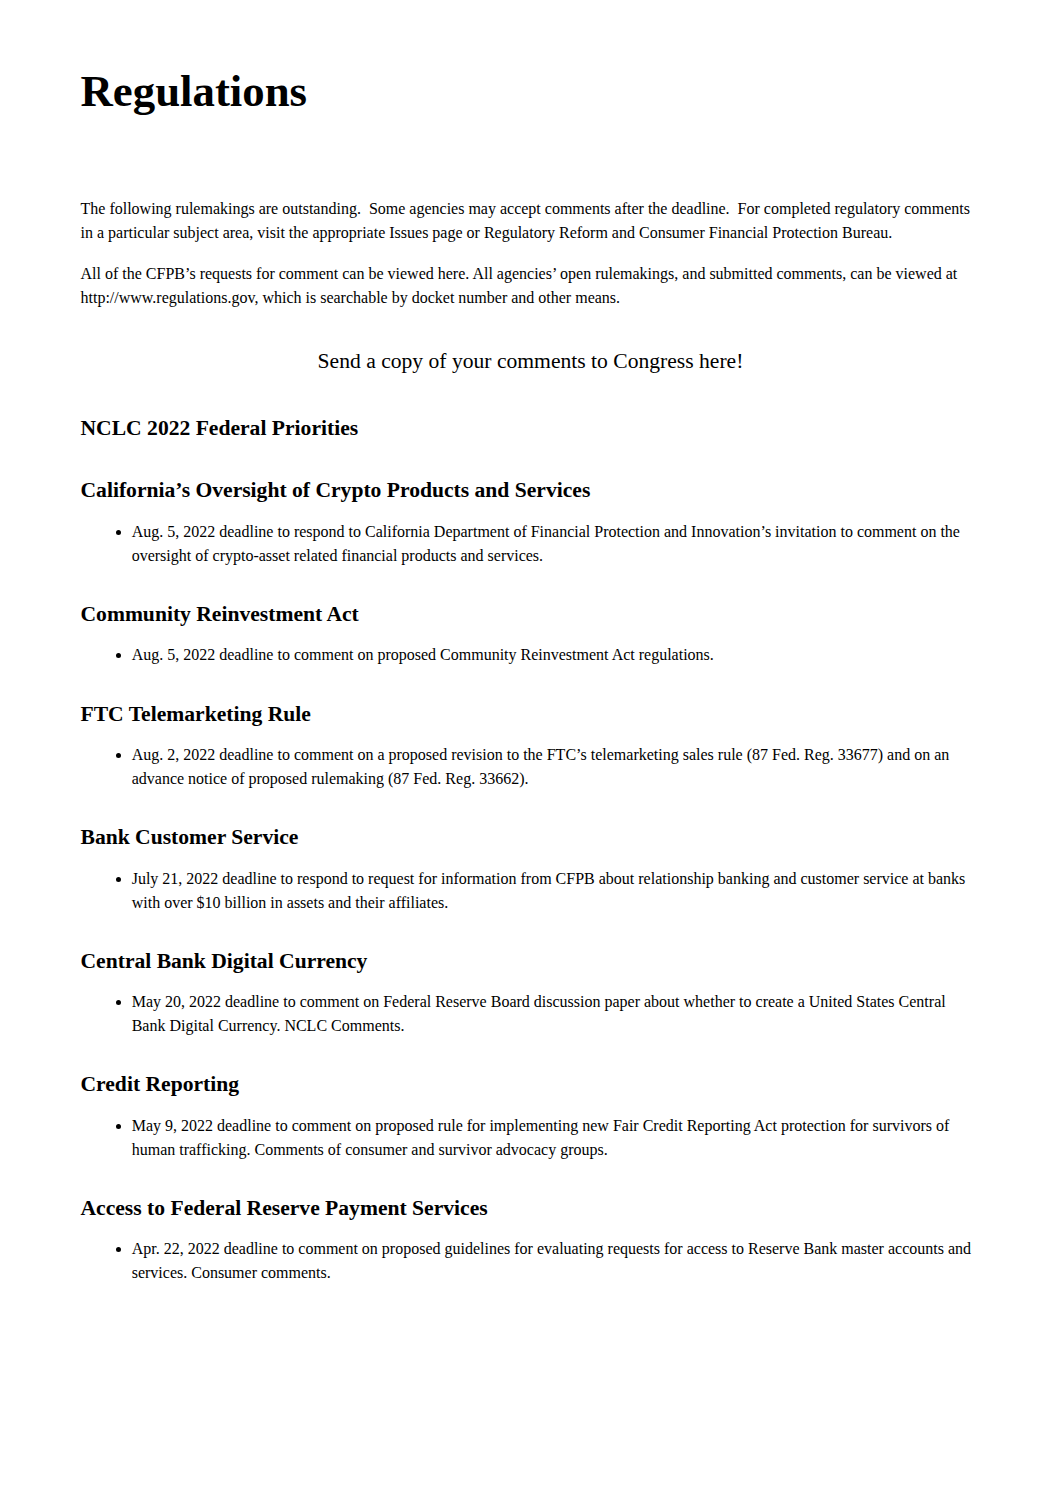Regulations
The following rulemakings are outstanding. Some agencies may accept comments after the deadline. For completed regulatory comments in a particular subject area, visit the appropriate Issues page or Regulatory Reform and Consumer Financial Protection Bureau.
All of the CFPB’s requests for comment can be viewed here. All agencies’ open rulemakings, and submitted comments, can be viewed at http://www.regulations.gov, which is searchable by docket number and other means.
Send a copy of your comments to Congress here!
NCLC 2022 Federal Priorities
California’s Oversight of Crypto Products and Services
Aug. 5, 2022 deadline to respond to California Department of Financial Protection and Innovation’s invitation to comment on the oversight of crypto-asset related financial products and services.
Community Reinvestment Act
Aug. 5, 2022 deadline to comment on proposed Community Reinvestment Act regulations.
FTC Telemarketing Rule
Aug. 2, 2022 deadline to comment on a proposed revision to the FTC’s telemarketing sales rule (87 Fed. Reg. 33677) and on an advance notice of proposed rulemaking (87 Fed. Reg. 33662).
Bank Customer Service
July 21, 2022 deadline to respond to request for information from CFPB about relationship banking and customer service at banks with over $10 billion in assets and their affiliates.
Central Bank Digital Currency
May 20, 2022 deadline to comment on Federal Reserve Board discussion paper about whether to create a United States Central Bank Digital Currency. NCLC Comments.
Credit Reporting
May 9, 2022 deadline to comment on proposed rule for implementing new Fair Credit Reporting Act protection for survivors of human trafficking. Comments of consumer and survivor advocacy groups.
Access to Federal Reserve Payment Services
Apr. 22, 2022 deadline to comment on proposed guidelines for evaluating requests for access to Reserve Bank master accounts and services. Consumer comments.